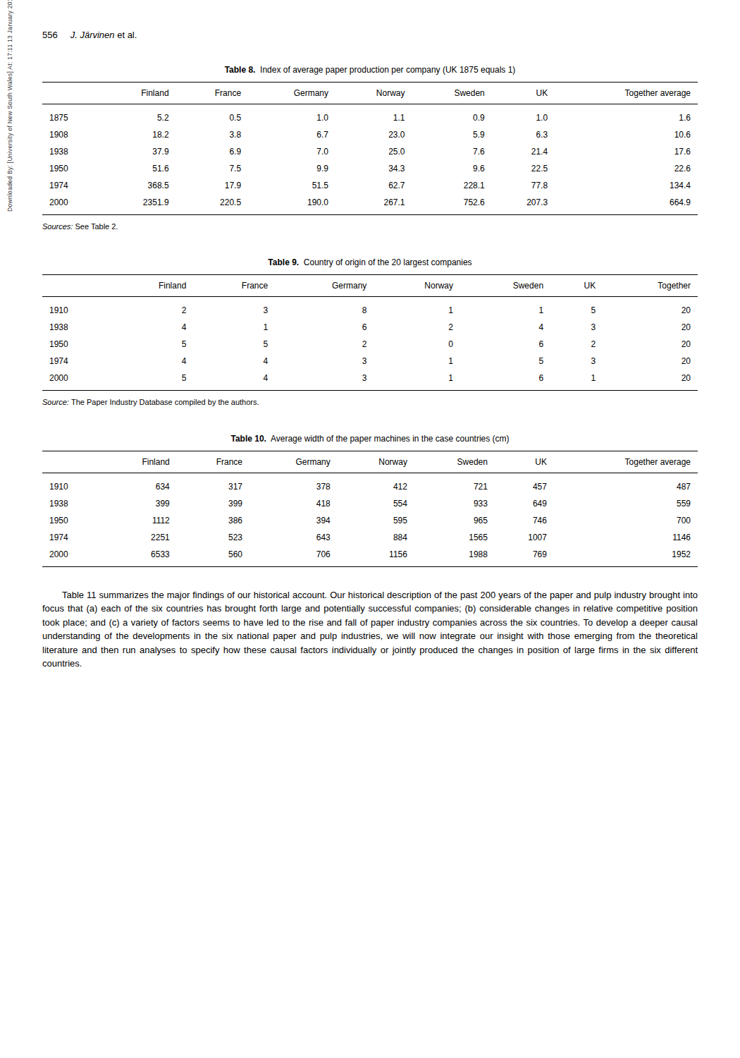Downloaded By: [University of New South Wales] At: 17:11 13 January 2010
556 J. Järvinen et al.
Table 8. Index of average paper production per company (UK 1875 equals 1)
| | Finland | France | Germany | Norway | Sweden | UK | Together average |
| --- | --- | --- | --- | --- | --- | --- | --- |
| 1875 | 5.2 | 0.5 | 1.0 | 1.1 | 0.9 | 1.0 | 1.6 |
| 1908 | 18.2 | 3.8 | 6.7 | 23.0 | 5.9 | 6.3 | 10.6 |
| 1938 | 37.9 | 6.9 | 7.0 | 25.0 | 7.6 | 21.4 | 17.6 |
| 1950 | 51.6 | 7.5 | 9.9 | 34.3 | 9.6 | 22.5 | 22.6 |
| 1974 | 368.5 | 17.9 | 51.5 | 62.7 | 228.1 | 77.8 | 134.4 |
| 2000 | 2351.9 | 220.5 | 190.0 | 267.1 | 752.6 | 207.3 | 664.9 |
Sources: See Table 2.
Table 9. Country of origin of the 20 largest companies
| | Finland | France | Germany | Norway | Sweden | UK | Together |
| --- | --- | --- | --- | --- | --- | --- | --- |
| 1910 | 2 | 3 | 8 | 1 | 1 | 5 | 20 |
| 1938 | 4 | 1 | 6 | 2 | 4 | 3 | 20 |
| 1950 | 5 | 5 | 2 | 0 | 6 | 2 | 20 |
| 1974 | 4 | 4 | 3 | 1 | 5 | 3 | 20 |
| 2000 | 5 | 4 | 3 | 1 | 6 | 1 | 20 |
Source: The Paper Industry Database compiled by the authors.
Table 10. Average width of the paper machines in the case countries (cm)
| | Finland | France | Germany | Norway | Sweden | UK | Together average |
| --- | --- | --- | --- | --- | --- | --- | --- |
| 1910 | 634 | 317 | 378 | 412 | 721 | 457 | 487 |
| 1938 | 399 | 399 | 418 | 554 | 933 | 649 | 559 |
| 1950 | 1112 | 386 | 394 | 595 | 965 | 746 | 700 |
| 1974 | 2251 | 523 | 643 | 884 | 1565 | 1007 | 1146 |
| 2000 | 6533 | 560 | 706 | 1156 | 1988 | 769 | 1952 |
Table 11 summarizes the major findings of our historical account. Our historical description of the past 200 years of the paper and pulp industry brought into focus that (a) each of the six countries has brought forth large and potentially successful companies; (b) considerable changes in relative competitive position took place; and (c) a variety of factors seems to have led to the rise and fall of paper industry companies across the six countries. To develop a deeper causal understanding of the developments in the six national paper and pulp industries, we will now integrate our insight with those emerging from the theoretical literature and then run analyses to specify how these causal factors individually or jointly produced the changes in position of large firms in the six different countries.